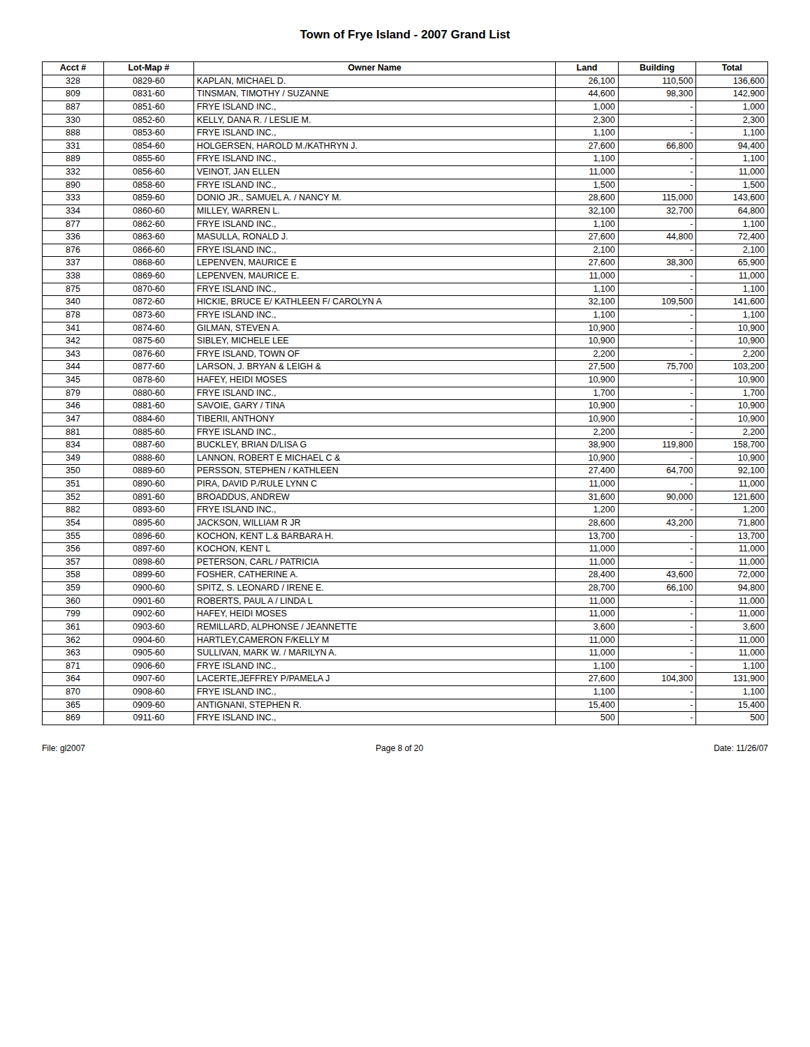Town of Frye Island - 2007 Grand List
| Acct # | Lot-Map # | Owner Name | Land | Building | Total |
| --- | --- | --- | --- | --- | --- |
| 328 | 0829-60 | KAPLAN, MICHAEL D. | 26,100 | 110,500 | 136,600 |
| 809 | 0831-60 | TINSMAN, TIMOTHY / SUZANNE | 44,600 | 98,300 | 142,900 |
| 887 | 0851-60 | FRYE ISLAND INC., | 1,000 | - | 1,000 |
| 330 | 0852-60 | KELLY, DANA R. / LESLIE M. | 2,300 | - | 2,300 |
| 888 | 0853-60 | FRYE ISLAND INC., | 1,100 | - | 1,100 |
| 331 | 0854-60 | HOLGERSEN, HAROLD M./KATHRYN J. | 27,600 | 66,800 | 94,400 |
| 889 | 0855-60 | FRYE ISLAND INC., | 1,100 | - | 1,100 |
| 332 | 0856-60 | VEINOT, JAN ELLEN | 11,000 | - | 11,000 |
| 890 | 0858-60 | FRYE ISLAND INC., | 1,500 | - | 1,500 |
| 333 | 0859-60 | DONIO JR., SAMUEL A. / NANCY M. | 28,600 | 115,000 | 143,600 |
| 334 | 0860-60 | MILLEY, WARREN L. | 32,100 | 32,700 | 64,800 |
| 877 | 0862-60 | FRYE ISLAND INC., | 1,100 | - | 1,100 |
| 336 | 0863-60 | MASULLA, RONALD J. | 27,600 | 44,800 | 72,400 |
| 876 | 0866-60 | FRYE ISLAND INC., | 2,100 | - | 2,100 |
| 337 | 0868-60 | LEPENVEN, MAURICE E | 27,600 | 38,300 | 65,900 |
| 338 | 0869-60 | LEPENVEN, MAURICE E. | 11,000 | - | 11,000 |
| 875 | 0870-60 | FRYE ISLAND INC., | 1,100 | - | 1,100 |
| 340 | 0872-60 | HICKIE, BRUCE E/ KATHLEEN F/ CAROLYN A | 32,100 | 109,500 | 141,600 |
| 878 | 0873-60 | FRYE ISLAND INC., | 1,100 | - | 1,100 |
| 341 | 0874-60 | GILMAN, STEVEN A. | 10,900 | - | 10,900 |
| 342 | 0875-60 | SIBLEY, MICHELE LEE | 10,900 | - | 10,900 |
| 343 | 0876-60 | FRYE ISLAND, TOWN OF | 2,200 | - | 2,200 |
| 344 | 0877-60 | LARSON, J. BRYAN & LEIGH & | 27,500 | 75,700 | 103,200 |
| 345 | 0878-60 | HAFEY, HEIDI MOSES | 10,900 | - | 10,900 |
| 879 | 0880-60 | FRYE ISLAND INC., | 1,700 | - | 1,700 |
| 346 | 0881-60 | SAVOIE, GARY / TINA | 10,900 | - | 10,900 |
| 347 | 0884-60 | TIBERII, ANTHONY | 10,900 | - | 10,900 |
| 881 | 0885-60 | FRYE ISLAND INC., | 2,200 | - | 2,200 |
| 834 | 0887-60 | BUCKLEY, BRIAN D/LISA G | 38,900 | 119,800 | 158,700 |
| 349 | 0888-60 | LANNON, ROBERT E MICHAEL C & | 10,900 | - | 10,900 |
| 350 | 0889-60 | PERSSON, STEPHEN / KATHLEEN | 27,400 | 64,700 | 92,100 |
| 351 | 0890-60 | PIRA, DAVID P./RULE LYNN C | 11,000 | - | 11,000 |
| 352 | 0891-60 | BROADDUS, ANDREW | 31,600 | 90,000 | 121,600 |
| 882 | 0893-60 | FRYE ISLAND INC., | 1,200 | - | 1,200 |
| 354 | 0895-60 | JACKSON, WILLIAM R JR | 28,600 | 43,200 | 71,800 |
| 355 | 0896-60 | KOCHON, KENT L.& BARBARA H. | 13,700 | - | 13,700 |
| 356 | 0897-60 | KOCHON, KENT L | 11,000 | - | 11,000 |
| 357 | 0898-60 | PETERSON, CARL / PATRICIA | 11,000 | - | 11,000 |
| 358 | 0899-60 | FOSHER, CATHERINE A. | 28,400 | 43,600 | 72,000 |
| 359 | 0900-60 | SPITZ, S. LEONARD / IRENE E. | 28,700 | 66,100 | 94,800 |
| 360 | 0901-60 | ROBERTS, PAUL A / LINDA L | 11,000 | - | 11,000 |
| 799 | 0902-60 | HAFEY, HEIDI MOSES | 11,000 | - | 11,000 |
| 361 | 0903-60 | REMILLARD, ALPHONSE / JEANNETTE | 3,600 | - | 3,600 |
| 362 | 0904-60 | HARTLEY,CAMERON F/KELLY M | 11,000 | - | 11,000 |
| 363 | 0905-60 | SULLIVAN, MARK W. / MARILYN A. | 11,000 | - | 11,000 |
| 871 | 0906-60 | FRYE ISLAND INC., | 1,100 | - | 1,100 |
| 364 | 0907-60 | LACERTE,JEFFREY P/PAMELA J | 27,600 | 104,300 | 131,900 |
| 870 | 0908-60 | FRYE ISLAND INC., | 1,100 | - | 1,100 |
| 365 | 0909-60 | ANTIGNANI, STEPHEN R. | 15,400 | - | 15,400 |
| 869 | 0911-60 | FRYE ISLAND INC., | 500 | - | 500 |
File: gl2007
Page 8 of 20
Date: 11/26/07